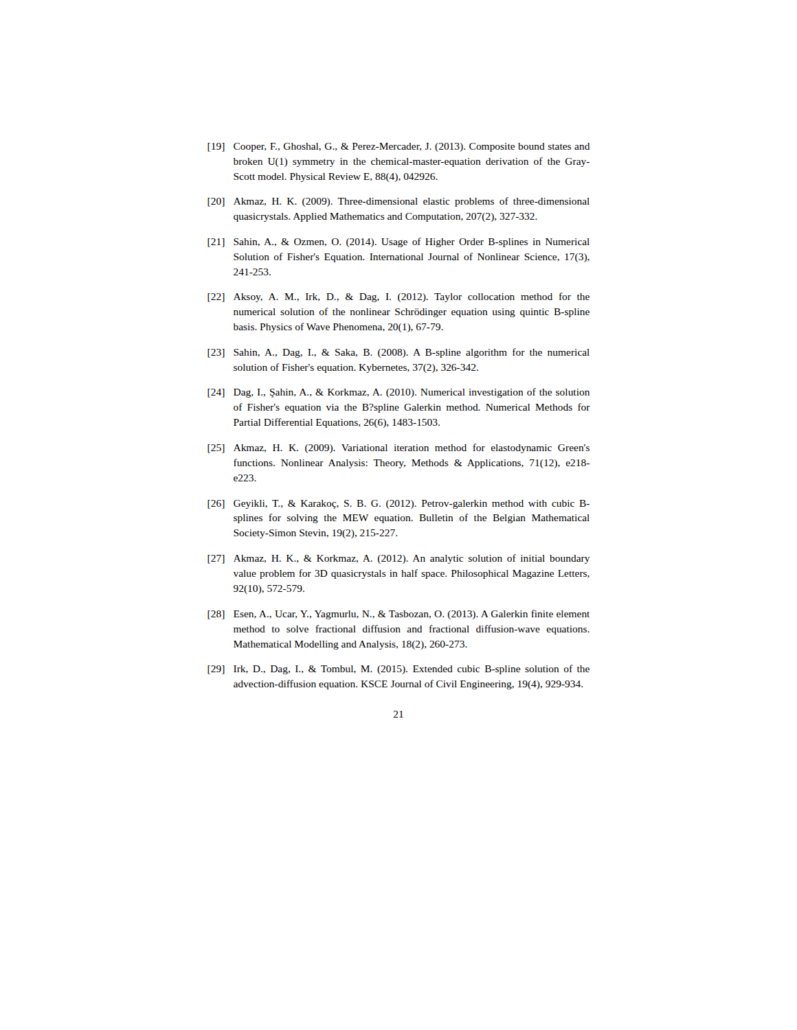[19] Cooper, F., Ghoshal, G., & Perez-Mercader, J. (2013). Composite bound states and broken U(1) symmetry in the chemical-master-equation derivation of the Gray-Scott model. Physical Review E, 88(4), 042926.
[20] Akmaz, H. K. (2009). Three-dimensional elastic problems of three-dimensional quasicrystals. Applied Mathematics and Computation, 207(2), 327-332.
[21] Sahin, A., & Ozmen, O. (2014). Usage of Higher Order B-splines in Numerical Solution of Fisher's Equation. International Journal of Nonlinear Science, 17(3), 241-253.
[22] Aksoy, A. M., Irk, D., & Dag, I. (2012). Taylor collocation method for the numerical solution of the nonlinear Schrödinger equation using quintic B-spline basis. Physics of Wave Phenomena, 20(1), 67-79.
[23] Sahin, A., Dag, I., & Saka, B. (2008). A B-spline algorithm for the numerical solution of Fisher's equation. Kybernetes, 37(2), 326-342.
[24] Dag, I., Şahin, A., & Korkmaz, A. (2010). Numerical investigation of the solution of Fisher's equation via the B?spline Galerkin method. Numerical Methods for Partial Differential Equations, 26(6), 1483-1503.
[25] Akmaz, H. K. (2009). Variational iteration method for elastodynamic Green's functions. Nonlinear Analysis: Theory, Methods & Applications, 71(12), e218-e223.
[26] Geyikli, T., & Karakoç, S. B. G. (2012). Petrov-galerkin method with cubic B-splines for solving the MEW equation. Bulletin of the Belgian Mathematical Society-Simon Stevin, 19(2), 215-227.
[27] Akmaz, H. K., & Korkmaz, A. (2012). An analytic solution of initial boundary value problem for 3D quasicrystals in half space. Philosophical Magazine Letters, 92(10), 572-579.
[28] Esen, A., Ucar, Y., Yagmurlu, N., & Tasbozan, O. (2013). A Galerkin finite element method to solve fractional diffusion and fractional diffusion-wave equations. Mathematical Modelling and Analysis, 18(2), 260-273.
[29] Irk, D., Dag, I., & Tombul, M. (2015). Extended cubic B-spline solution of the advection-diffusion equation. KSCE Journal of Civil Engineering, 19(4), 929-934.
21